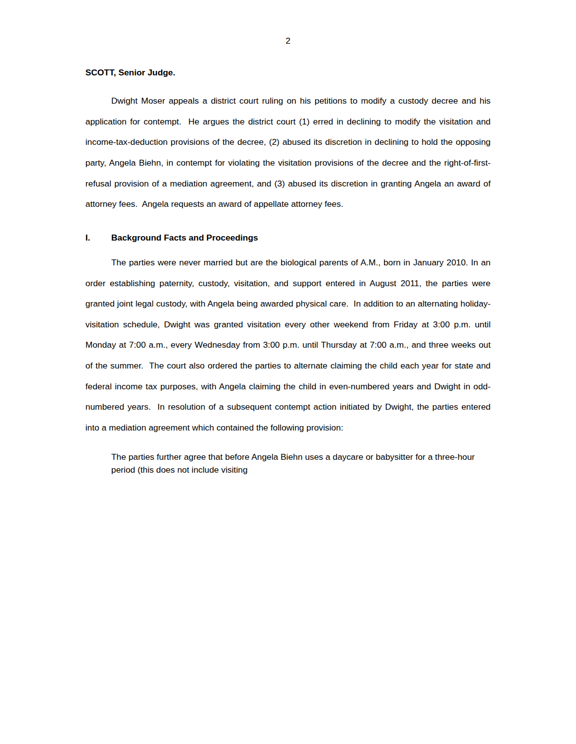2
SCOTT, Senior Judge.
Dwight Moser appeals a district court ruling on his petitions to modify a custody decree and his application for contempt. He argues the district court (1) erred in declining to modify the visitation and income-tax-deduction provisions of the decree, (2) abused its discretion in declining to hold the opposing party, Angela Biehn, in contempt for violating the visitation provisions of the decree and the right-of-first-refusal provision of a mediation agreement, and (3) abused its discretion in granting Angela an award of attorney fees. Angela requests an award of appellate attorney fees.
I. Background Facts and Proceedings
The parties were never married but are the biological parents of A.M., born in January 2010. In an order establishing paternity, custody, visitation, and support entered in August 2011, the parties were granted joint legal custody, with Angela being awarded physical care. In addition to an alternating holiday-visitation schedule, Dwight was granted visitation every other weekend from Friday at 3:00 p.m. until Monday at 7:00 a.m., every Wednesday from 3:00 p.m. until Thursday at 7:00 a.m., and three weeks out of the summer. The court also ordered the parties to alternate claiming the child each year for state and federal income tax purposes, with Angela claiming the child in even-numbered years and Dwight in odd-numbered years. In resolution of a subsequent contempt action initiated by Dwight, the parties entered into a mediation agreement which contained the following provision:
The parties further agree that before Angela Biehn uses a daycare or babysitter for a three-hour period (this does not include visiting